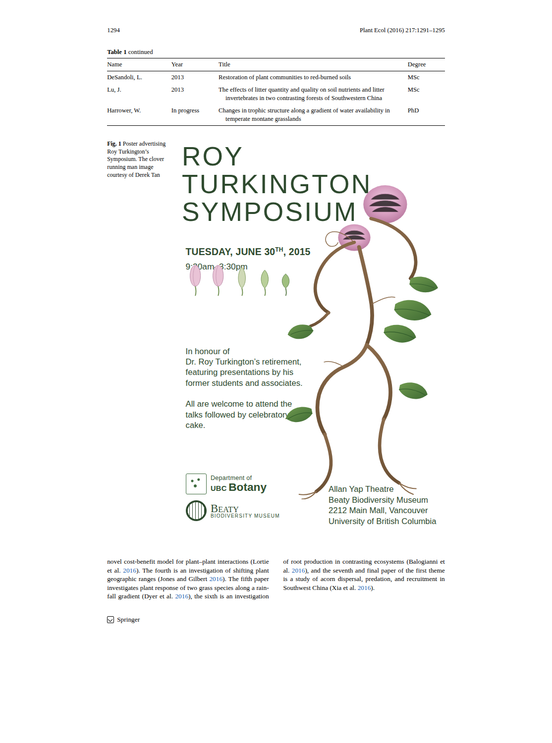1294 Plant Ecol (2016) 217:1291–1295
Table 1 continued
| Name | Year | Title | Degree |
| --- | --- | --- | --- |
| DeSandoli, L. | 2013 | Restoration of plant communities to red-burned soils | MSc |
| Lu, J. | 2013 | The effects of litter quantity and quality on soil nutrients and litter invertebrates in two contrasting forests of Southwestern China | MSc |
| Harrower, W. | In progress | Changes in trophic structure along a gradient of water availability in temperate montane grasslands | PhD |
Fig. 1 Poster advertising Roy Turkington’s Symposium. The clover running man image courtesy of Derek Tan
ROY TURKINGTON SYMPOSIUM
TUESDAY, JUNE 30TH, 2015
9:30am–3:30pm
In honour of
Dr. Roy Turkington’s retirement, featuring presentations by his former students and associates.
All are welcome to attend the talks followed by celebratory cake.
Department of UBC Botany
Beaty BIODIVERSITY MUSEUM
Allan Yap Theatre
Beaty Biodiversity Museum
2212 Main Mall, Vancouver
University of British Columbia
novel cost-benefit model for plant–plant interactions (Lortie et al. 2016). The fourth is an investigation of shifting plant geographic ranges (Jones and Gilbert 2016). The fifth paper investigates plant response of two grass species along a rainfall gradient (Dyer et al. 2016), the sixth is an investigation of root production in contrasting ecosystems (Balogianni et al. 2016), and the seventh and final paper of the first theme is a study of acorn dispersal, predation, and recruitment in Southwest China (Xia et al. 2016).
Springer